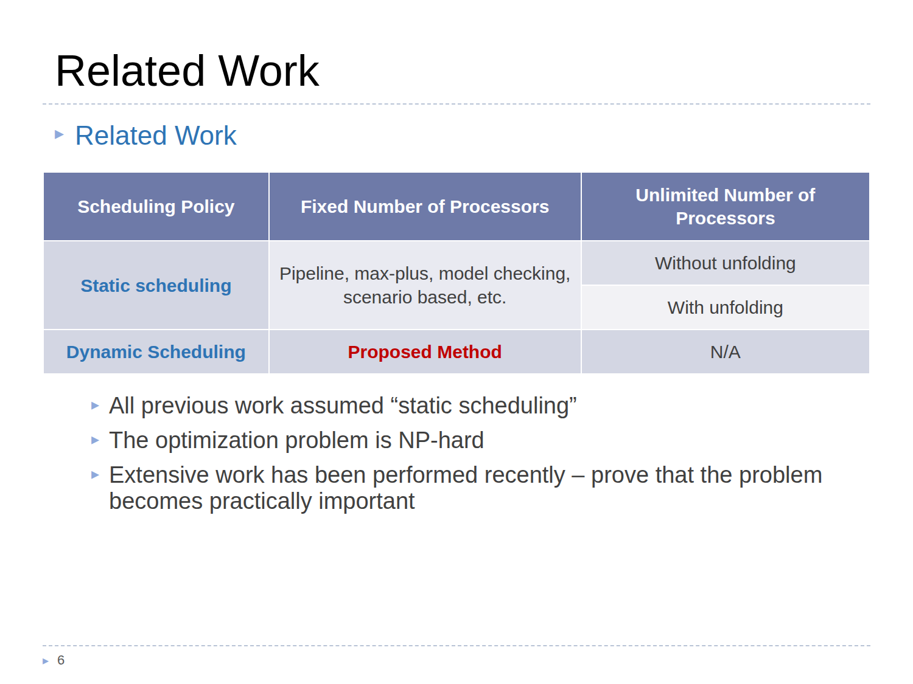Related Work
▸Related Work
| Scheduling Policy | Fixed Number of Processors | Unlimited Number of Processors |
| --- | --- | --- |
| Static scheduling | Pipeline, max-plus, model checking, scenario based, etc. | Without unfolding |
| With unfolding |
| Dynamic Scheduling | Proposed Method | N/A |
▸All previous work assumed “static scheduling”
▸The optimization problem is NP-hard
▸Extensive work has been performed recently – prove that the problem becomes practically important
▸6